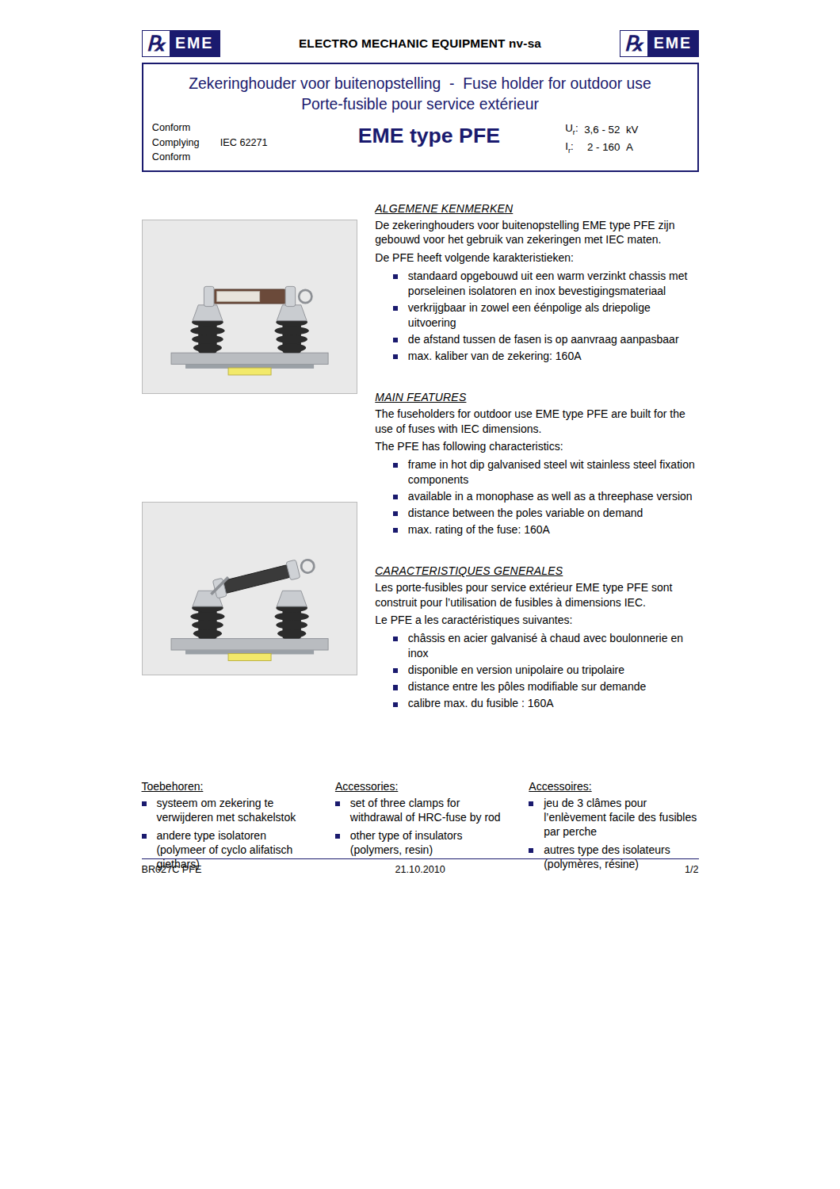℞
EME
ELECTRO MECHANIC EQUIPMENT nv-sa
℞
EME
Zekeringhouder voor buitenopstelling - Fuse holder for outdoor use
Porte-fusible pour service extérieur
Conform
Complying IEC 62271
Conform
EME type PFE
| U r : | 3,6 - 52 | kV |
| I r : | 2 - 160 | A |
ALGEMENE KENMERKEN
De zekeringhouders voor buitenopstelling EME type PFE zijn gebouwd voor het gebruik van zekeringen met IEC maten.
De PFE heeft volgende karakteristieken:
standaard opgebouwd uit een warm verzinkt chassis met porseleinen isolatoren en inox bevestigingsmateriaal
verkrijgbaar in zowel een éénpolige als driepolige uitvoering
de afstand tussen de fasen is op aanvraag aanpasbaar
max. kaliber van de zekering: 160A
MAIN FEATURES
The fuseholders for outdoor use EME type PFE are built for the use of fuses with IEC dimensions.
The PFE has following characteristics:
frame in hot dip galvanised steel wit stainless steel fixation components
available in a monophase as well as a threephase version
distance between the poles variable on demand
max. rating of the fuse: 160A
CARACTERISTIQUES GENERALES
Les porte-fusibles pour service extérieur EME type PFE sont construit pour l’utilisation de fusibles à dimensions IEC.
Le PFE a les caractéristiques suivantes:
châssis en acier galvanisé à chaud avec boulonnerie en inox
disponible en version unipolaire ou tripolaire
distance entre les pôles modifiable sur demande
calibre max. du fusible : 160A
Toebehoren:
systeem om zekering te verwijderen met schakelstok
andere type isolatoren (polymeer of cyclo alifatisch giethars)
Accessories:
set of three clamps for withdrawal of HRC-fuse by rod
other type of insulators (polymers, resin)
Accessoires:
jeu de 3 clâmes pour l’enlèvement facile des fusibles par perche
autres type des isolateurs (polymères, résine)
BR027C PFE
21.10.2010
1/2